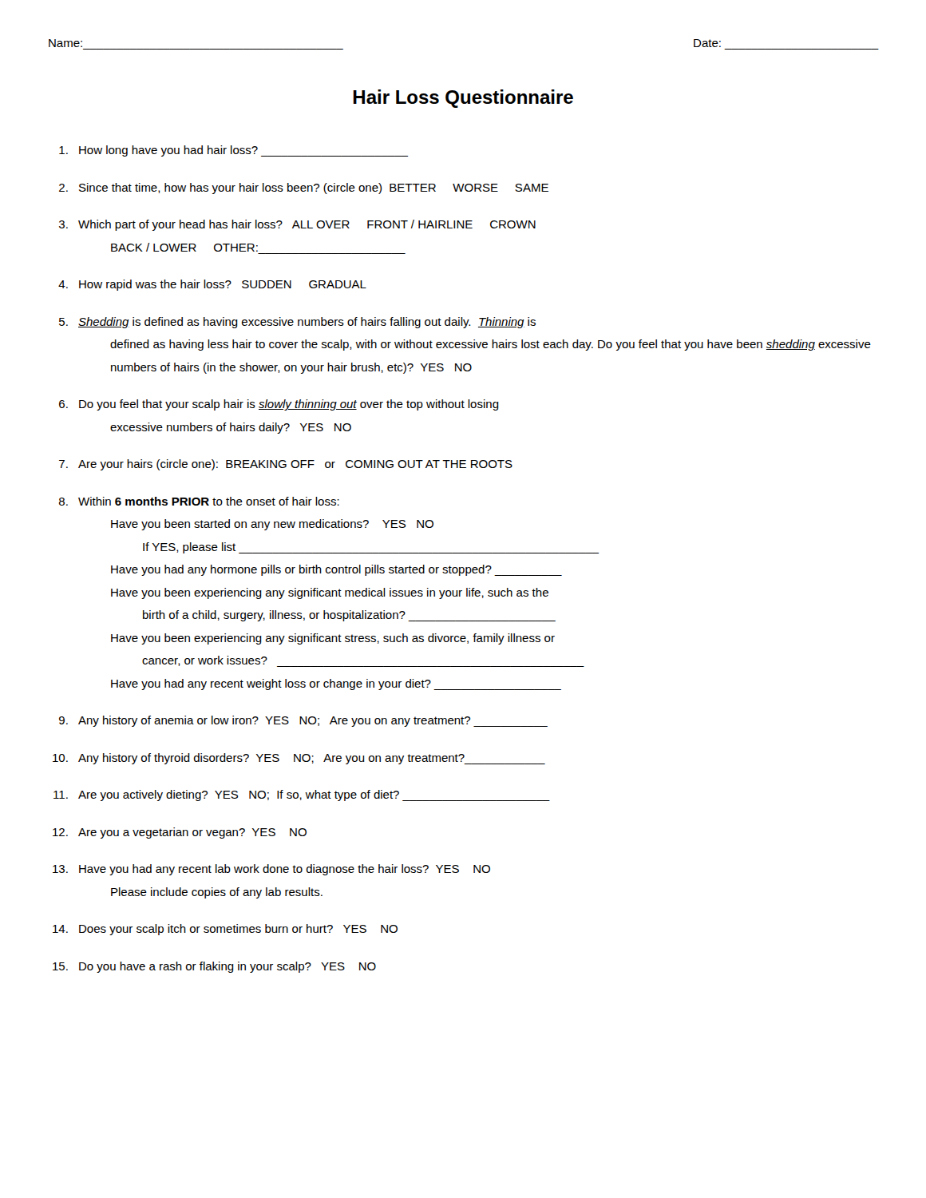Name:_______________________________________ Date: _______________________
Hair Loss Questionnaire
How long have you had hair loss? ______________________
Since that time, how has your hair loss been? (circle one) BETTER WORSE SAME
Which part of your head has hair loss? ALL OVER FRONT / HAIRLINE CROWN
BACK / LOWER OTHER:______________________
How rapid was the hair loss? SUDDEN GRADUAL
Shedding is defined as having excessive numbers of hairs falling out daily. Thinning is
defined as having less hair to cover the scalp, with or without excessive hairs lost each day. Do you feel that you have been shedding excessive numbers of hairs (in the shower, on your hair brush, etc)? YES NO
Do you feel that your scalp hair is slowly thinning out over the top without losing
excessive numbers of hairs daily? YES NO
Are your hairs (circle one): BREAKING OFF or COMING OUT AT THE ROOTS
Within 6 months PRIOR to the onset of hair loss:
Have you been started on any new medications? YES NO
If YES, please list ______________________________________________________
Have you had any hormone pills or birth control pills started or stopped? __________
Have you been experiencing any significant medical issues in your life, such as the
birth of a child, surgery, illness, or hospitalization? ______________________
Have you been experiencing any significant stress, such as divorce, family illness or
cancer, or work issues? ______________________________________________
Have you had any recent weight loss or change in your diet? ___________________
Any history of anemia or low iron? YES NO; Are you on any treatment? ___________
Any history of thyroid disorders? YES NO; Are you on any treatment?____________
Are you actively dieting? YES NO; If so, what type of diet? ______________________
Are you a vegetarian or vegan? YES NO
Have you had any recent lab work done to diagnose the hair loss? YES NO
Please include copies of any lab results.
Does your scalp itch or sometimes burn or hurt? YES NO
Do you have a rash or flaking in your scalp? YES NO